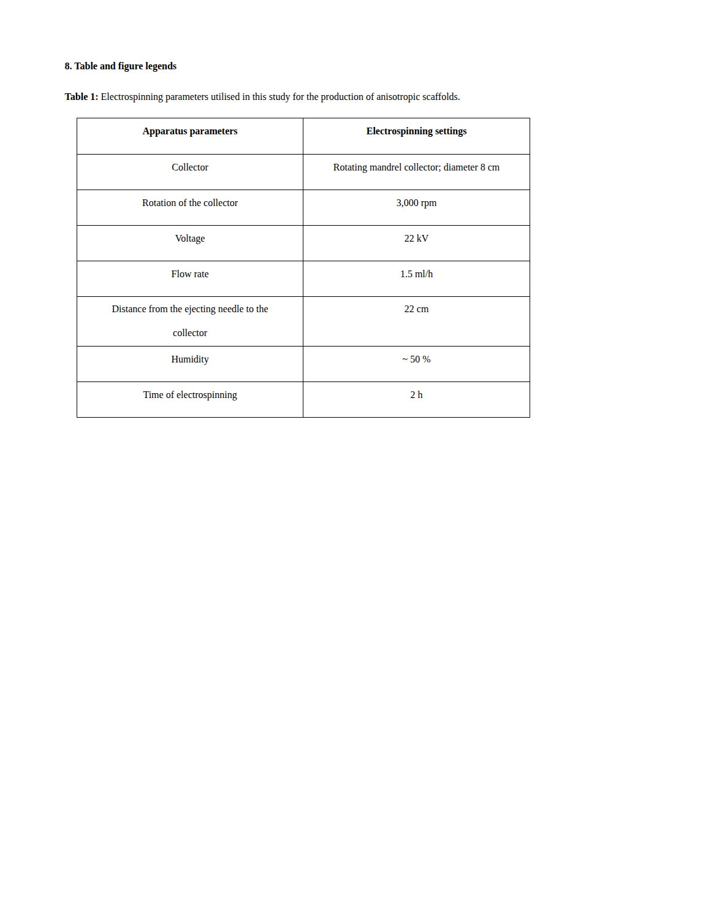8. Table and figure legends
Table 1: Electrospinning parameters utilised in this study for the production of anisotropic scaffolds.
| Apparatus parameters | Electrospinning settings |
| --- | --- |
| Collector | Rotating mandrel collector; diameter 8 cm |
| Rotation of the collector | 3,000 rpm |
| Voltage | 22 kV |
| Flow rate | 1.5 ml/h |
| Distance from the ejecting needle to the collector | 22 cm |
| Humidity | ~ 50 % |
| Time of electrospinning | 2 h |